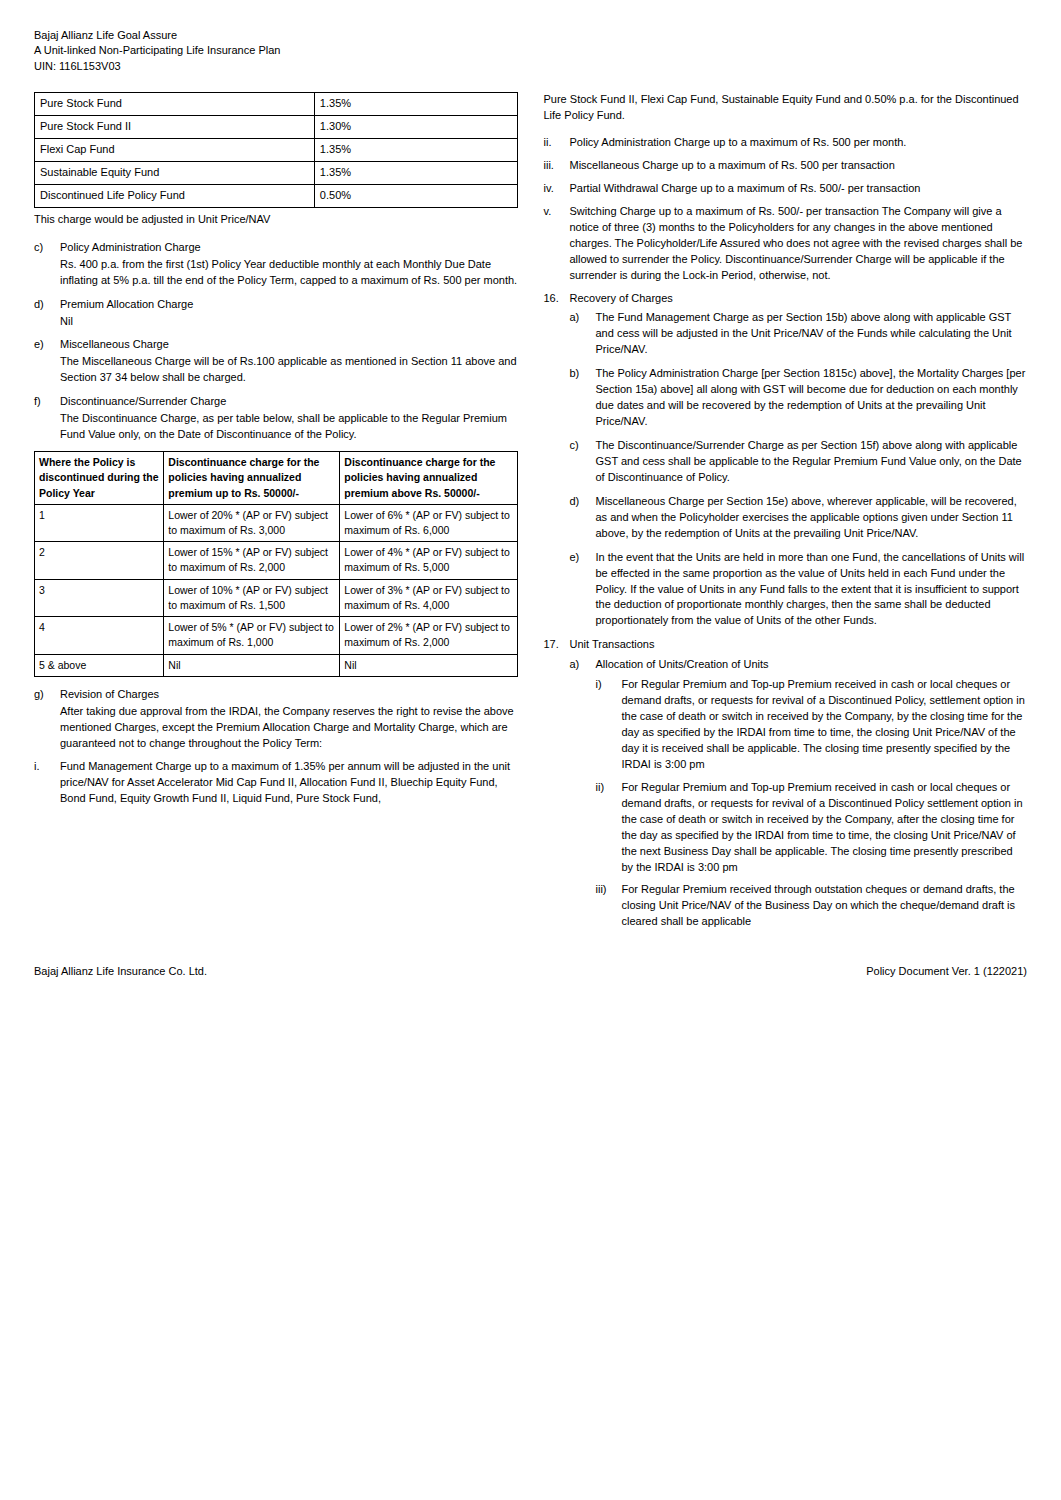Bajaj Allianz Life Goal Assure
A Unit-linked Non-Participating Life Insurance Plan
UIN: 116L153V03
| Pure Stock Fund | 1.35% |
| Pure Stock Fund II | 1.30% |
| Flexi Cap Fund | 1.35% |
| Sustainable Equity Fund | 1.35% |
| Discontinued Life Policy Fund | 0.50% |
This charge would be adjusted in Unit Price/NAV
c) Policy Administration Charge Rs. 400 p.a. from the first (1st) Policy Year deductible monthly at each Monthly Due Date inflating at 5% p.a. till the end of the Policy Term, capped to a maximum of Rs. 500 per month.
d) Premium Allocation Charge Nil
e) Miscellaneous Charge The Miscellaneous Charge will be of Rs.100 applicable as mentioned in Section 11 above and Section 37 34 below shall be charged.
f) Discontinuance/Surrender Charge The Discontinuance Charge, as per table below, shall be applicable to the Regular Premium Fund Value only, on the Date of Discontinuance of the Policy.
| Where the Policy is discontinued during the Policy Year | Discontinuance charge for the policies having annualized premium up to Rs. 50000/- | Discontinuance charge for the policies having annualized premium above Rs. 50000/- |
| --- | --- | --- |
| 1 | Lower of 20% * (AP or FV) subject to maximum of Rs. 3,000 | Lower of 6% * (AP or FV) subject to maximum of Rs. 6,000 |
| 2 | Lower of 15% * (AP or FV) subject to maximum of Rs. 2,000 | Lower of 4% * (AP or FV) subject to maximum of Rs. 5,000 |
| 3 | Lower of 10% * (AP or FV) subject to maximum of Rs. 1,500 | Lower of 3% * (AP or FV) subject to maximum of Rs. 4,000 |
| 4 | Lower of 5% * (AP or FV) subject to maximum of Rs. 1,000 | Lower of 2% * (AP or FV) subject to maximum of Rs. 2,000 |
| 5 & above | Nil | Nil |
g) Revision of Charges After taking due approval from the IRDAI, the Company reserves the right to revise the above mentioned Charges, except the Premium Allocation Charge and Mortality Charge, which are guaranteed not to change throughout the Policy Term:
i. Fund Management Charge up to a maximum of 1.35% per annum will be adjusted in the unit price/NAV for Asset Accelerator Mid Cap Fund II, Allocation Fund II, Bluechip Equity Fund, Bond Fund, Equity Growth Fund II, Liquid Fund, Pure Stock Fund,
Pure Stock Fund II, Flexi Cap Fund, Sustainable Equity Fund and 0.50% p.a. for the Discontinued Life Policy Fund.
ii. Policy Administration Charge up to a maximum of Rs. 500 per month.
iii. Miscellaneous Charge up to a maximum of Rs. 500 per transaction
iv. Partial Withdrawal Charge up to a maximum of Rs. 500/- per transaction
v. Switching Charge up to a maximum of Rs. 500/- per transaction The Company will give a notice of three (3) months to the Policyholders for any changes in the above mentioned charges. The Policyholder/Life Assured who does not agree with the revised charges shall be allowed to surrender the Policy. Discontinuance/Surrender Charge will be applicable if the surrender is during the Lock-in Period, otherwise, not.
16. Recovery of Charges
a) The Fund Management Charge as per Section 15b) above along with applicable GST and cess will be adjusted in the Unit Price/NAV of the Funds while calculating the Unit Price/NAV.
b) The Policy Administration Charge [per Section 1815c) above], the Mortality Charges [per Section 15a) above] all along with GST will become due for deduction on each monthly due dates and will be recovered by the redemption of Units at the prevailing Unit Price/NAV.
c) The Discontinuance/Surrender Charge as per Section 15f) above along with applicable GST and cess shall be applicable to the Regular Premium Fund Value only, on the Date of Discontinuance of Policy.
d) Miscellaneous Charge per Section 15e) above, wherever applicable, will be recovered, as and when the Policyholder exercises the applicable options given under Section 11 above, by the redemption of Units at the prevailing Unit Price/NAV.
e) In the event that the Units are held in more than one Fund, the cancellations of Units will be effected in the same proportion as the value of Units held in each Fund under the Policy. If the value of Units in any Fund falls to the extent that it is insufficient to support the deduction of proportionate monthly charges, then the same shall be deducted proportionately from the value of Units of the other Funds.
17. Unit Transactions
a) Allocation of Units/Creation of Units
i) For Regular Premium and Top-up Premium received in cash or local cheques or demand drafts, or requests for revival of a Discontinued Policy, settlement option in the case of death or switch in received by the Company, by the closing time for the day as specified by the IRDAI from time to time, the closing Unit Price/NAV of the day it is received shall be applicable. The closing time presently specified by the IRDAI is 3:00 pm
ii) For Regular Premium and Top-up Premium received in cash or local cheques or demand drafts, or requests for revival of a Discontinued Policy settlement option in the case of death or switch in received by the Company, after the closing time for the day as specified by the IRDAI from time to time, the closing Unit Price/NAV of the next Business Day shall be applicable. The closing time presently prescribed by the IRDAI is 3:00 pm
iii) For Regular Premium received through outstation cheques or demand drafts, the closing Unit Price/NAV of the Business Day on which the cheque/demand draft is cleared shall be applicable
Bajaj Allianz Life Insurance Co. Ltd.
Policy Document Ver. 1 (122021)